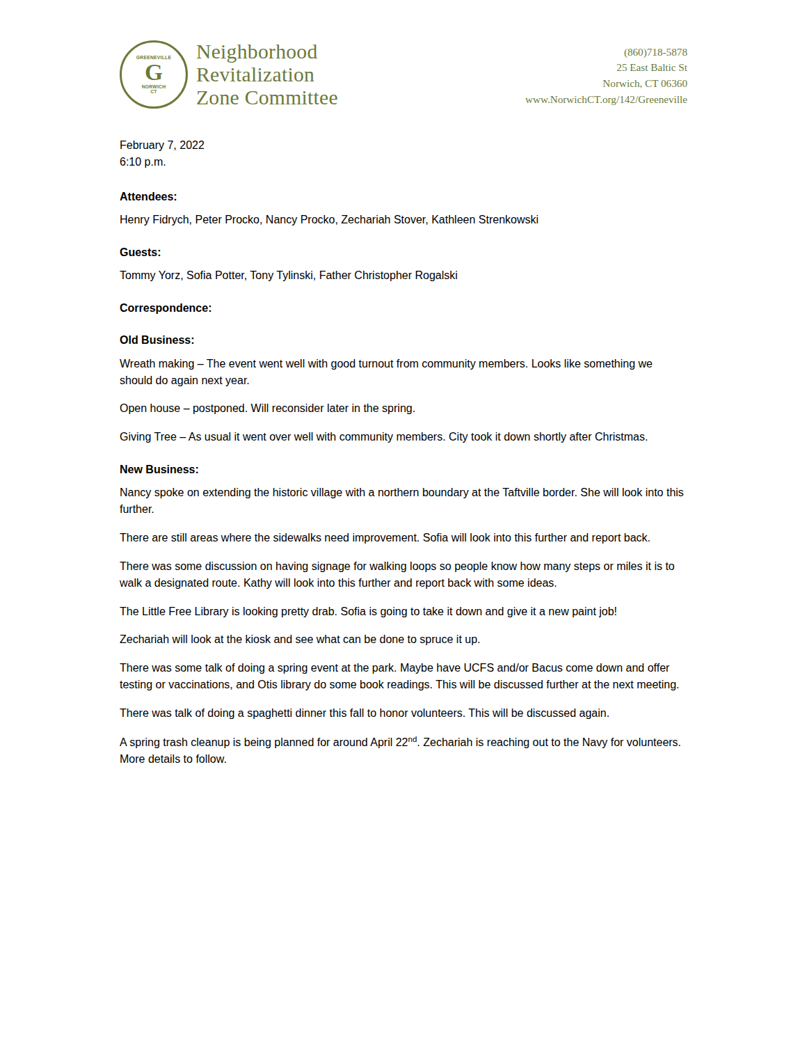Greeneville G Norwich
CT
Neighborhood
Revitalization
Zone Committee
(860)718-5878
25 East Baltic St
Norwich, CT 06360
www.NorwichCT.org/142/Greeneville
February 7, 2022
6:10 p.m.
Attendees:
Henry Fidrych, Peter Procko, Nancy Procko, Zechariah Stover, Kathleen Strenkowski
Guests:
Tommy Yorz, Sofia Potter, Tony Tylinski, Father Christopher Rogalski
Correspondence:
Old Business:
Wreath making – The event went well with good turnout from community members. Looks like something we should do again next year.
Open house – postponed. Will reconsider later in the spring.
Giving Tree – As usual it went over well with community members. City took it down shortly after Christmas.
New Business:
Nancy spoke on extending the historic village with a northern boundary at the Taftville border. She will look into this further.
There are still areas where the sidewalks need improvement. Sofia will look into this further and report back.
There was some discussion on having signage for walking loops so people know how many steps or miles it is to walk a designated route. Kathy will look into this further and report back with some ideas.
The Little Free Library is looking pretty drab. Sofia is going to take it down and give it a new paint job!
Zechariah will look at the kiosk and see what can be done to spruce it up.
There was some talk of doing a spring event at the park. Maybe have UCFS and/or Bacus come down and offer testing or vaccinations, and Otis library do some book readings. This will be discussed further at the next meeting.
There was talk of doing a spaghetti dinner this fall to honor volunteers. This will be discussed again.
A spring trash cleanup is being planned for around April 22nd. Zechariah is reaching out to the Navy for volunteers. More details to follow.